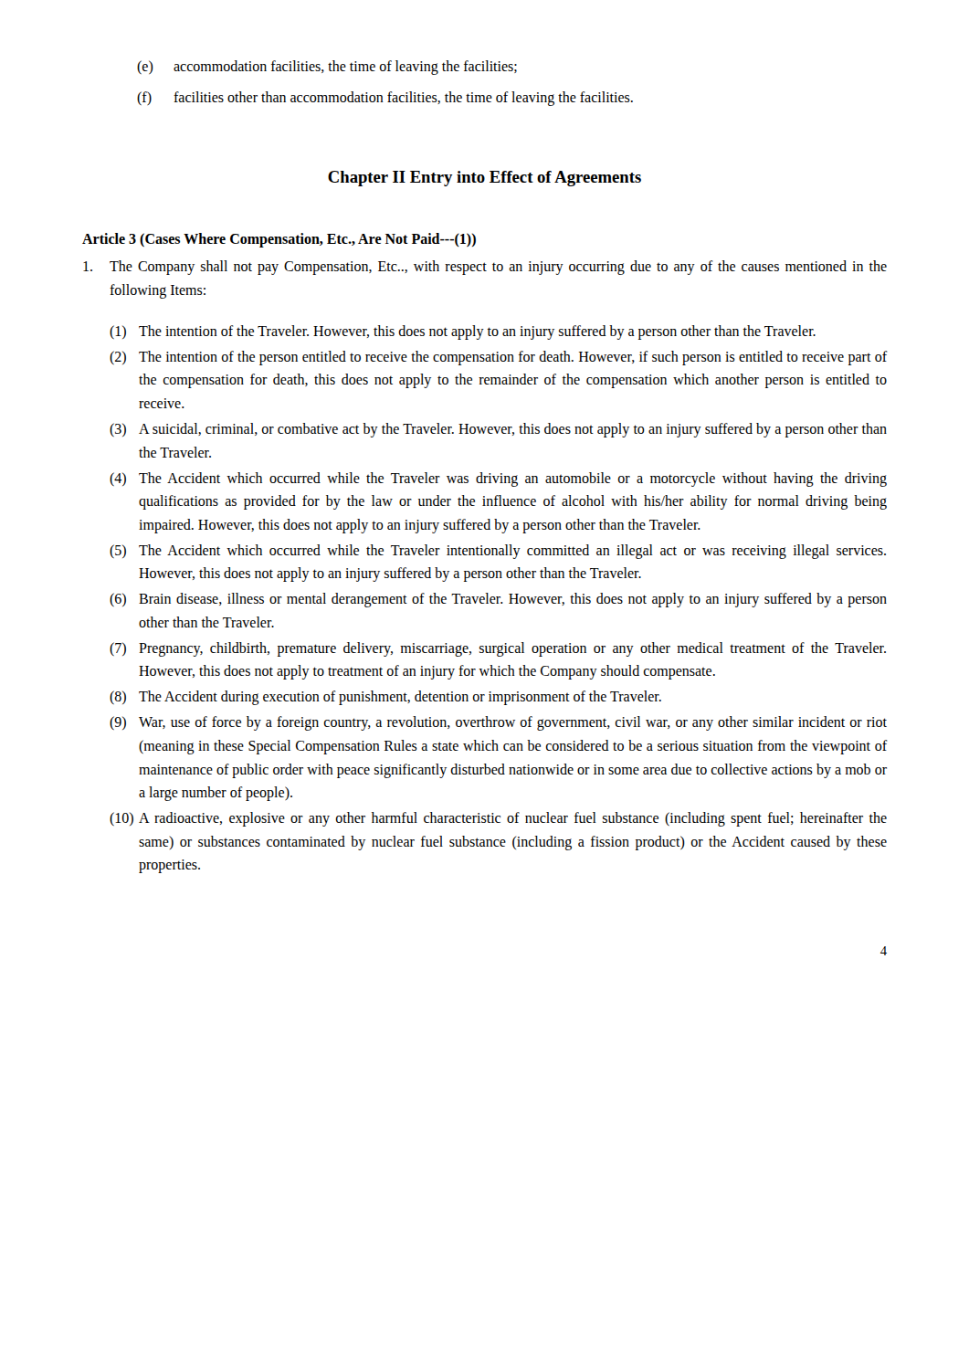(e) accommodation facilities, the time of leaving the facilities;
(f) facilities other than accommodation facilities, the time of leaving the facilities.
Chapter II Entry into Effect of Agreements
Article 3 (Cases Where Compensation, Etc., Are Not Paid---(1))
1.
The Company shall not pay Compensation, Etc.., with respect to an injury occurring due to any of the causes mentioned in the following Items:
(1) The intention of the Traveler. However, this does not apply to an injury suffered by a person other than the Traveler.
(2) The intention of the person entitled to receive the compensation for death. However, if such person is entitled to receive part of the compensation for death, this does not apply to the remainder of the compensation which another person is entitled to receive.
(3) A suicidal, criminal, or combative act by the Traveler. However, this does not apply to an injury suffered by a person other than the Traveler.
(4) The Accident which occurred while the Traveler was driving an automobile or a motorcycle without having the driving qualifications as provided for by the law or under the influence of alcohol with his/her ability for normal driving being impaired. However, this does not apply to an injury suffered by a person other than the Traveler.
(5) The Accident which occurred while the Traveler intentionally committed an illegal act or was receiving illegal services. However, this does not apply to an injury suffered by a person other than the Traveler.
(6) Brain disease, illness or mental derangement of the Traveler. However, this does not apply to an injury suffered by a person other than the Traveler.
(7) Pregnancy, childbirth, premature delivery, miscarriage, surgical operation or any other medical treatment of the Traveler. However, this does not apply to treatment of an injury for which the Company should compensate.
(8) The Accident during execution of punishment, detention or imprisonment of the Traveler.
(9) War, use of force by a foreign country, a revolution, overthrow of government, civil war, or any other similar incident or riot (meaning in these Special Compensation Rules a state which can be considered to be a serious situation from the viewpoint of maintenance of public order with peace significantly disturbed nationwide or in some area due to collective actions by a mob or a large number of people).
(10) A radioactive, explosive or any other harmful characteristic of nuclear fuel substance (including spent fuel; hereinafter the same) or substances contaminated by nuclear fuel substance (including a fission product) or the Accident caused by these properties.
4